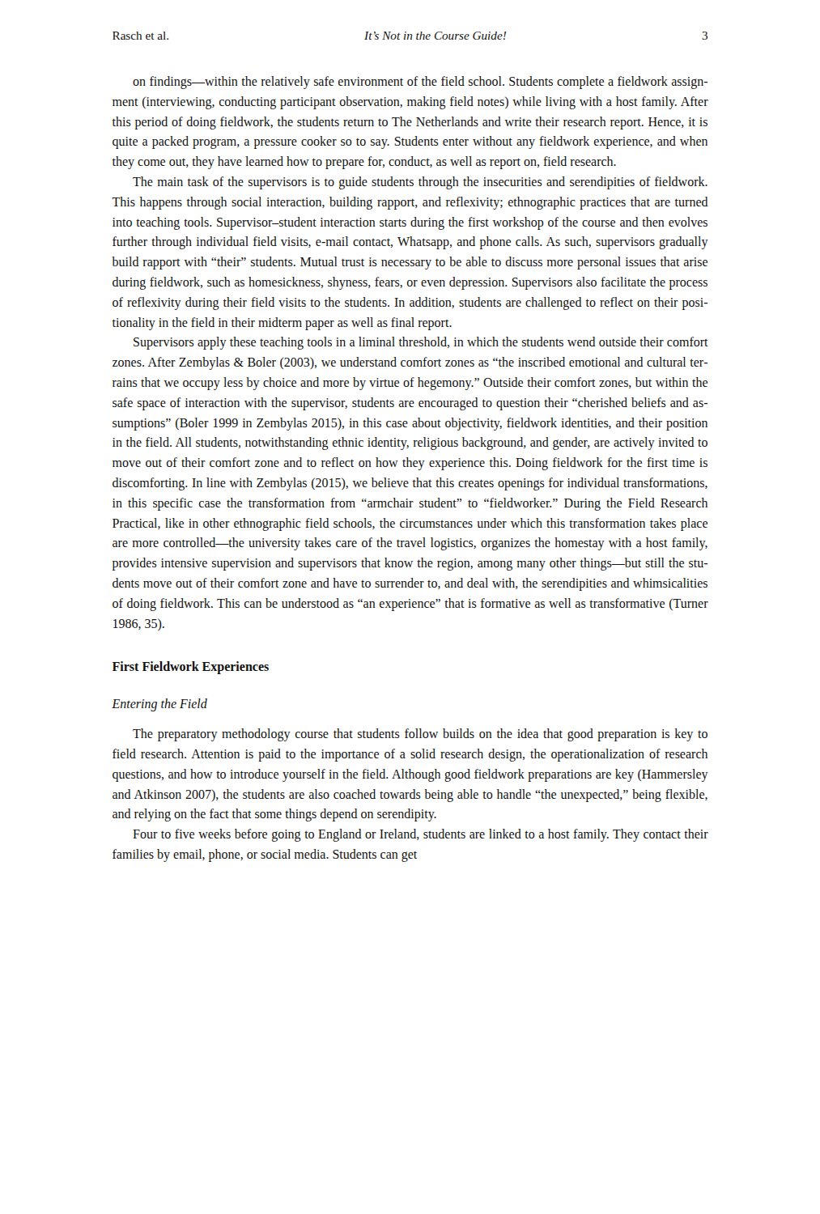Rasch et al. It’s Not in the Course Guide! 3
on findings—within the relatively safe environment of the field school. Students complete a fieldwork assignment (interviewing, conducting participant observation, making field notes) while living with a host family. After this period of doing fieldwork, the students return to The Netherlands and write their research report. Hence, it is quite a packed program, a pressure cooker so to say. Students enter without any fieldwork experience, and when they come out, they have learned how to prepare for, conduct, as well as report on, field research.
The main task of the supervisors is to guide students through the insecurities and serendipities of fieldwork. This happens through social interaction, building rapport, and reflexivity; ethnographic practices that are turned into teaching tools. Supervisor–student interaction starts during the first workshop of the course and then evolves further through individual field visits, e-mail contact, Whatsapp, and phone calls. As such, supervisors gradually build rapport with “their” students. Mutual trust is necessary to be able to discuss more personal issues that arise during fieldwork, such as homesickness, shyness, fears, or even depression. Supervisors also facilitate the process of reflexivity during their field visits to the students. In addition, students are challenged to reflect on their positionality in the field in their midterm paper as well as final report.
Supervisors apply these teaching tools in a liminal threshold, in which the students wend outside their comfort zones. After Zembylas & Boler (2003), we understand comfort zones as “the inscribed emotional and cultural terrains that we occupy less by choice and more by virtue of hegemony.” Outside their comfort zones, but within the safe space of interaction with the supervisor, students are encouraged to question their “cherished beliefs and assumptions” (Boler 1999 in Zembylas 2015), in this case about objectivity, fieldwork identities, and their position in the field. All students, notwithstanding ethnic identity, religious background, and gender, are actively invited to move out of their comfort zone and to reflect on how they experience this. Doing fieldwork for the first time is discomforting. In line with Zembylas (2015), we believe that this creates openings for individual transformations, in this specific case the transformation from “armchair student” to “fieldworker.” During the Field Research Practical, like in other ethnographic field schools, the circumstances under which this transformation takes place are more controlled—the university takes care of the travel logistics, organizes the homestay with a host family, provides intensive supervision and supervisors that know the region, among many other things—but still the students move out of their comfort zone and have to surrender to, and deal with, the serendipities and whimsicalities of doing fieldwork. This can be understood as “an experience” that is formative as well as transformative (Turner 1986, 35).
First Fieldwork Experiences
Entering the Field
The preparatory methodology course that students follow builds on the idea that good preparation is key to field research. Attention is paid to the importance of a solid research design, the operationalization of research questions, and how to introduce yourself in the field. Although good fieldwork preparations are key (Hammersley and Atkinson 2007), the students are also coached towards being able to handle “the unexpected,” being flexible, and relying on the fact that some things depend on serendipity.
Four to five weeks before going to England or Ireland, students are linked to a host family. They contact their families by email, phone, or social media. Students can get